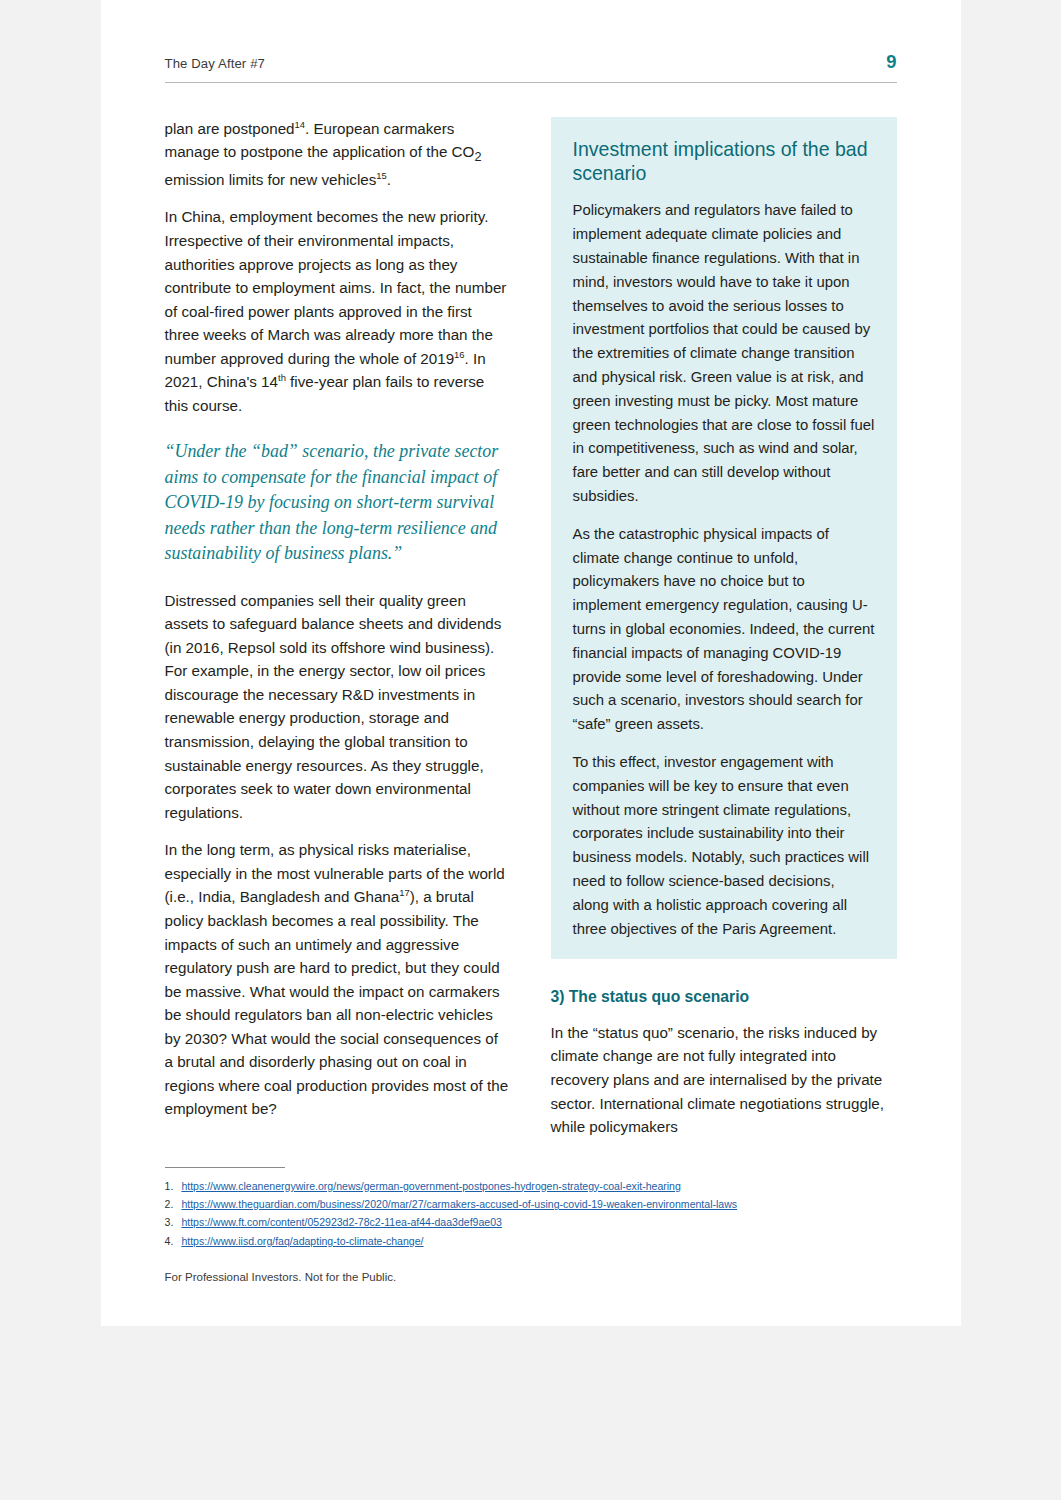The Day After #7
9
plan are postponed14. European carmakers manage to postpone the application of the CO2 emission limits for new vehicles15.
In China, employment becomes the new priority. Irrespective of their environmental impacts, authorities approve projects as long as they contribute to employment aims. In fact, the number of coal-fired power plants approved in the first three weeks of March was already more than the number approved during the whole of 201916. In 2021, China's 14th five-year plan fails to reverse this course.
“Under the “bad” scenario, the private sector aims to compensate for the financial impact of COVID-19 by focusing on short-term survival needs rather than the long-term resilience and sustainability of business plans.”
Distressed companies sell their quality green assets to safeguard balance sheets and dividends (in 2016, Repsol sold its offshore wind business). For example, in the energy sector, low oil prices discourage the necessary R&D investments in renewable energy production, storage and transmission, delaying the global transition to sustainable energy resources. As they struggle, corporates seek to water down environmental regulations.
In the long term, as physical risks materialise, especially in the most vulnerable parts of the world (i.e., India, Bangladesh and Ghana17), a brutal policy backlash becomes a real possibility. The impacts of such an untimely and aggressive regulatory push are hard to predict, but they could be massive. What would the impact on carmakers be should regulators ban all non-electric vehicles by 2030? What would the social consequences of a brutal and disorderly phasing out on coal in regions where coal production provides most of the employment be?
Investment implications of the bad scenario
Policymakers and regulators have failed to implement adequate climate policies and sustainable finance regulations. With that in mind, investors would have to take it upon themselves to avoid the serious losses to investment portfolios that could be caused by the extremities of climate change transition and physical risk. Green value is at risk, and green investing must be picky. Most mature green technologies that are close to fossil fuel in competitiveness, such as wind and solar, fare better and can still develop without subsidies.
As the catastrophic physical impacts of climate change continue to unfold, policymakers have no choice but to implement emergency regulation, causing U-turns in global economies. Indeed, the current financial impacts of managing COVID-19 provide some level of foreshadowing. Under such a scenario, investors should search for “safe” green assets.
To this effect, investor engagement with companies will be key to ensure that even without more stringent climate regulations, corporates include sustainability into their business models. Notably, such practices will need to follow science-based decisions, along with a holistic approach covering all three objectives of the Paris Agreement.
3) The status quo scenario
In the “status quo” scenario, the risks induced by climate change are not fully integrated into recovery plans and are internalised by the private sector. International climate negotiations struggle, while policymakers
https://www.cleanenergywire.org/news/german-government-postpones-hydrogen-strategy-coal-exit-hearing
https://www.theguardian.com/business/2020/mar/27/carmakers-accused-of-using-covid-19-weaken-environmental-laws
https://www.ft.com/content/052923d2-78c2-11ea-af44-daa3def9ae03
https://www.iisd.org/faq/adapting-to-climate-change/
For Professional Investors. Not for the Public.